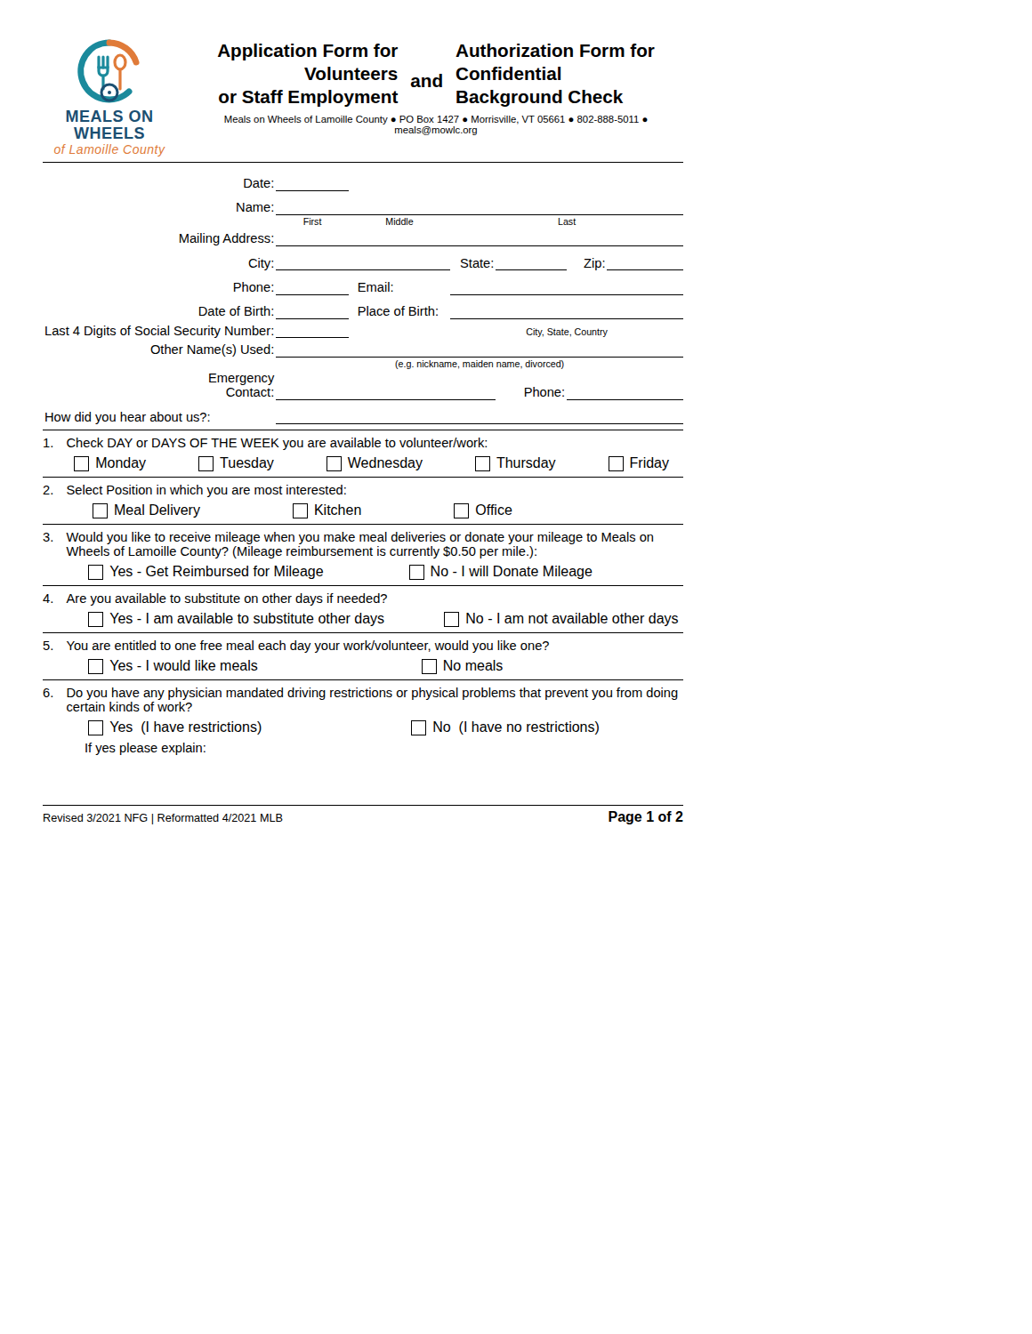MEALS ON WHEELS
of Lamoille County
Application Form for
Volunteers
or Staff Employment
and
Authorization Form for
Confidential
Background Check
Meals on Wheels of Lamoille County ● PO Box 1427 ● Morrisville, VT 05661 ● 802-888-5011 ● meals@mowlc.org
| Date: | | |
| Name: | | | |
| | First | Middle | Last |
| Mailing Address: | |
| City: | | State: | | Zip: | |
| Phone: | | Email: | |
| Date of Birth: | | Place of Birth: | |
| Last 4 Digits of Social Security Number: | | | City, State, Country |
| Other Name(s) Used: | |
| | (e.g. nickname, maiden name, divorced) |
| Emergency Contact: | | Phone: | |
| How did you hear about us?: | |
1.
Check DAY or DAYS OF THE WEEK you are available to volunteer/work:
Monday
Tuesday
Wednesday
Thursday
Friday
2.
Select Position in which you are most interested:
Meal Delivery
Kitchen
Office
3.
Would you like to receive mileage when you make meal deliveries or donate your mileage to Meals on Wheels of Lamoille County? (Mileage reimbursement is currently $0.50 per mile.):
Yes - Get Reimbursed for Mileage
No - I will Donate Mileage
4.
Are you available to substitute on other days if needed?
Yes - I am available to substitute other days
No - I am not available other days
5.
You are entitled to one free meal each day your work/volunteer, would you like one?
Yes - I would like meals
No meals
6.
Do you have any physician mandated driving restrictions or physical problems that prevent you from doing certain kinds of work?
Yes (I have restrictions)
No (I have no restrictions)
If yes please explain:
Revised 3/2021 NFG | Reformatted 4/2021 MLB
Page 1 of 2